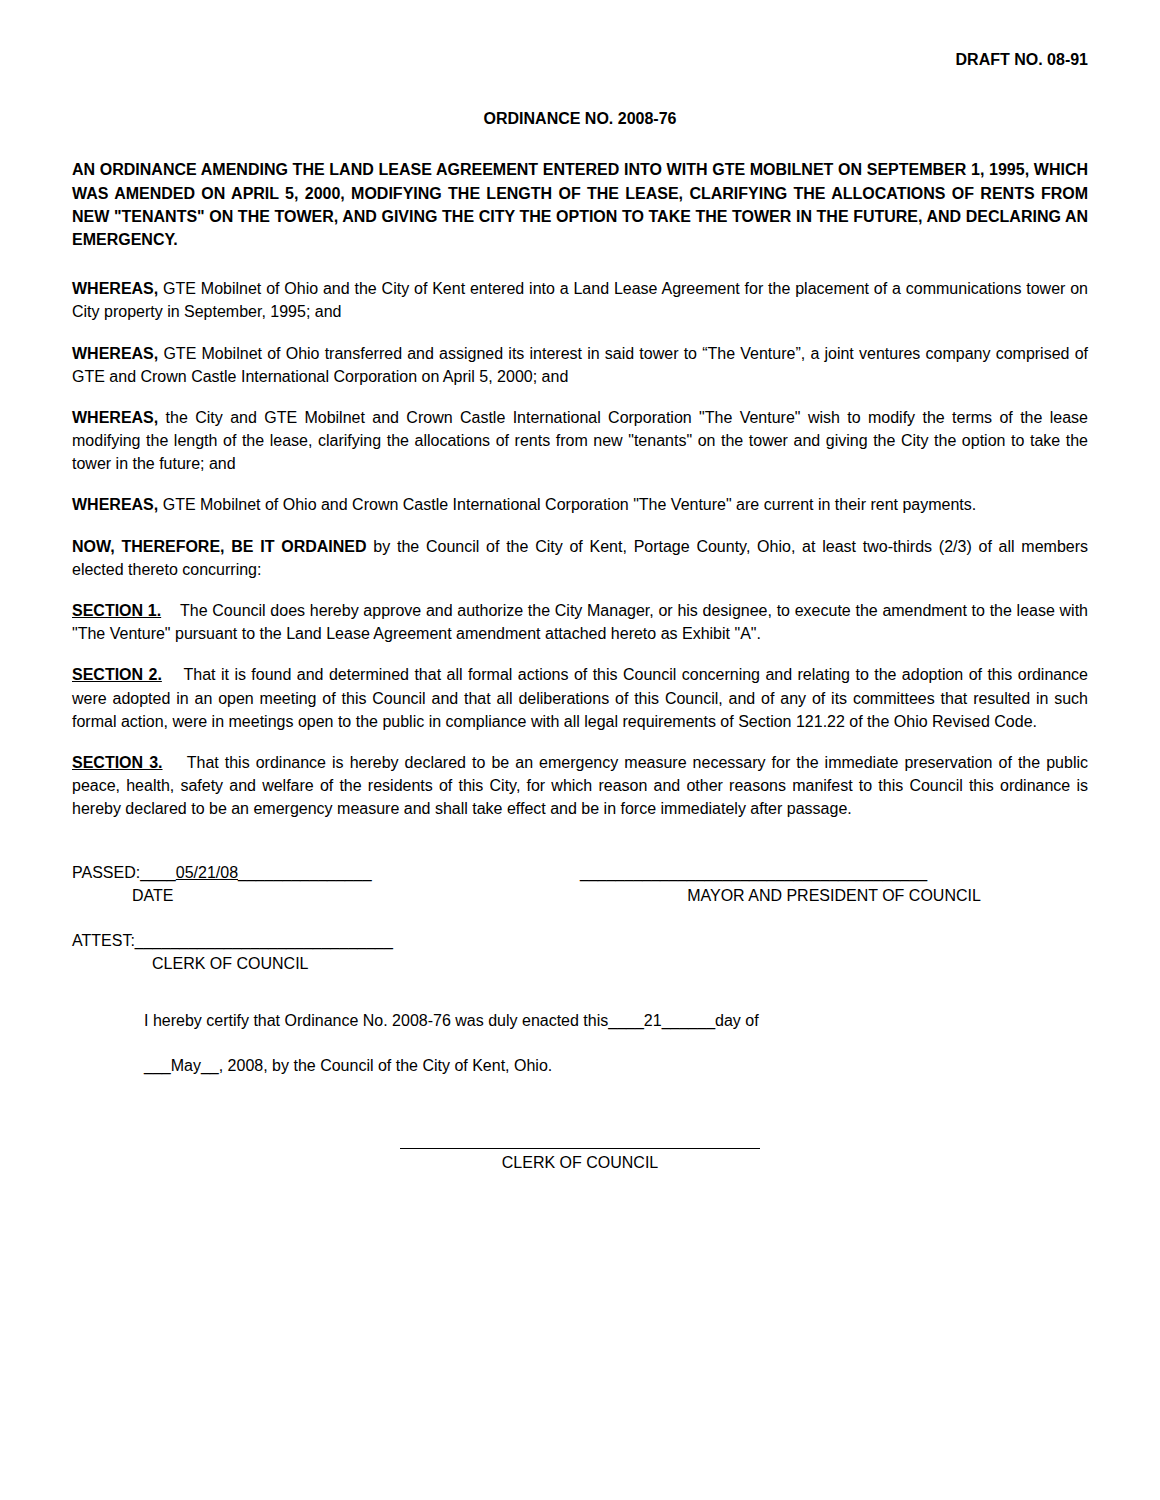DRAFT NO. 08-91
ORDINANCE NO. 2008-76
AN ORDINANCE AMENDING THE LAND LEASE AGREEMENT ENTERED INTO WITH GTE MOBILNET ON SEPTEMBER 1, 1995, WHICH WAS AMENDED ON APRIL 5, 2000, MODIFYING THE LENGTH OF THE LEASE, CLARIFYING THE ALLOCATIONS OF RENTS FROM NEW "TENANTS" ON THE TOWER, AND GIVING THE CITY THE OPTION TO TAKE THE TOWER IN THE FUTURE, AND DECLARING AN EMERGENCY.
WHEREAS, GTE Mobilnet of Ohio and the City of Kent entered into a Land Lease Agreement for the placement of a communications tower on City property in September, 1995; and
WHEREAS, GTE Mobilnet of Ohio transferred and assigned its interest in said tower to “The Venture”, a joint ventures company comprised of GTE and Crown Castle International Corporation on April 5, 2000; and
WHEREAS, the City and GTE Mobilnet and Crown Castle International Corporation "The Venture" wish to modify the terms of the lease modifying the length of the lease, clarifying the allocations of rents from new "tenants" on the tower and giving the City the option to take the tower in the future; and
WHEREAS, GTE Mobilnet of Ohio and Crown Castle International Corporation "The Venture" are current in their rent payments.
NOW, THEREFORE, BE IT ORDAINED by the Council of the City of Kent, Portage County, Ohio, at least two-thirds (2/3) of all members elected thereto concurring:
SECTION 1. The Council does hereby approve and authorize the City Manager, or his designee, to execute the amendment to the lease with "The Venture" pursuant to the Land Lease Agreement amendment attached hereto as Exhibit "A".
SECTION 2. That it is found and determined that all formal actions of this Council concerning and relating to the adoption of this ordinance were adopted in an open meeting of this Council and that all deliberations of this Council, and of any of its committees that resulted in such formal action, were in meetings open to the public in compliance with all legal requirements of Section 121.22 of the Ohio Revised Code.
SECTION 3. That this ordinance is hereby declared to be an emergency measure necessary for the immediate preservation of the public peace, health, safety and welfare of the residents of this City, for which reason and other reasons manifest to this Council this ordinance is hereby declared to be an emergency measure and shall take effect and be in force immediately after passage.
| PASSED:____ 05/21/08 _______________ DATE | _______________________________________ MAYOR AND PRESIDENT OF COUNCIL |
ATTEST:_____________________________
CLERK OF COUNCIL
I hereby certify that Ordinance No. 2008-76 was duly enacted this____21______day of
___May__, 2008, by the Council of the City of Kent, Ohio.
CLERK OF COUNCIL